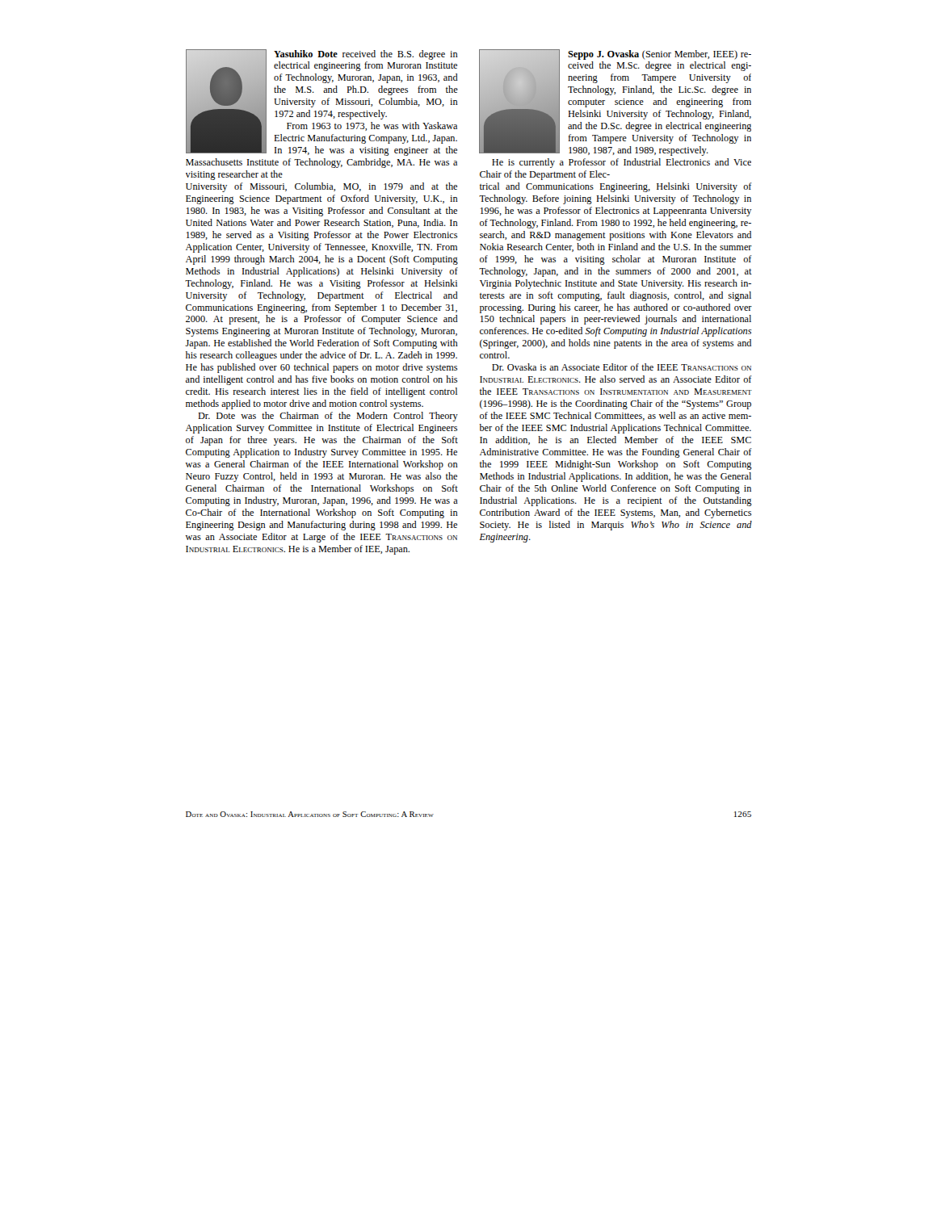Yasuhiko Dote received the B.S. degree in electrical engineering from Muroran Institute of Technology, Muroran, Japan, in 1963, and the M.S. and Ph.D. degrees from the University of Missouri, Columbia, MO, in 1972 and 1974, respectively.
From 1963 to 1973, he was with Yaskawa Electric Manufacturing Company, Ltd., Japan. In 1974, he was a visiting engineer at the Massachusetts Institute of Technology, Cambridge, MA. He was a visiting researcher at the
University of Missouri, Columbia, MO, in 1979 and at the Engineering Science Department of Oxford University, U.K., in 1980. In 1983, he was a Visiting Professor and Consultant at the United Nations Water and Power Research Station, Puna, India. In 1989, he served as a Visiting Professor at the Power Electronics Application Center, University of Tennessee, Knoxville, TN. From April 1999 through March 2004, he is a Docent (Soft Computing Methods in Industrial Applications) at Helsinki University of Technology, Finland. He was a Visiting Professor at Helsinki University of Technology, Department of Electrical and Communications Engineering, from September 1 to December 31, 2000. At present, he is a Professor of Computer Science and Systems Engineering at Muroran Institute of Technology, Muroran, Japan. He established the World Federation of Soft Computing with his research colleagues under the advice of Dr. L. A. Zadeh in 1999. He has published over 60 technical papers on motor drive systems and intelligent control and has five books on motion control on his credit. His research interest lies in the field of intelligent control methods applied to motor drive and motion control systems.
Dr. Dote was the Chairman of the Modern Control Theory Application Survey Committee in Institute of Electrical Engineers of Japan for three years. He was the Chairman of the Soft Computing Application to Industry Survey Committee in 1995. He was a General Chairman of the IEEE International Workshop on Neuro Fuzzy Control, held in 1993 at Muroran. He was also the General Chairman of the International Workshops on Soft Computing in Industry, Muroran, Japan, 1996, and 1999. He was a Co-Chair of the International Workshop on Soft Computing in Engineering Design and Manufacturing during 1998 and 1999. He was an Associate Editor at Large of the IEEE Transactions on Industrial Electronics. He is a Member of IEE, Japan.
Seppo J. Ovaska (Senior Member, IEEE) received the M.Sc. degree in electrical engineering from Tampere University of Technology, Finland, the Lic.Sc. degree in computer science and engineering from Helsinki University of Technology, Finland, and the D.Sc. degree in electrical engineering from Tampere University of Technology in 1980, 1987, and 1989, respectively.
He is currently a Professor of Industrial Electronics and Vice Chair of the Department of Elec-
trical and Communications Engineering, Helsinki University of Technology. Before joining Helsinki University of Technology in 1996, he was a Professor of Electronics at Lappeenranta University of Technology, Finland. From 1980 to 1992, he held engineering, research, and R&D management positions with Kone Elevators and Nokia Research Center, both in Finland and the U.S. In the summer of 1999, he was a visiting scholar at Muroran Institute of Technology, Japan, and in the summers of 2000 and 2001, at Virginia Polytechnic Institute and State University. His research interests are in soft computing, fault diagnosis, control, and signal processing. During his career, he has authored or co-authored over 150 technical papers in peer-reviewed journals and international conferences. He co-edited Soft Computing in Industrial Applications (Springer, 2000), and holds nine patents in the area of systems and control.
Dr. Ovaska is an Associate Editor of the IEEE Transactions on Industrial Electronics. He also served as an Associate Editor of the IEEE Transactions on Instrumentation and Measurement (1996–1998). He is the Coordinating Chair of the “Systems” Group of the IEEE SMC Technical Committees, as well as an active member of the IEEE SMC Industrial Applications Technical Committee. In addition, he is an Elected Member of the IEEE SMC Administrative Committee. He was the Founding General Chair of the 1999 IEEE Midnight-Sun Workshop on Soft Computing Methods in Industrial Applications. In addition, he was the General Chair of the 5th Online World Conference on Soft Computing in Industrial Applications. He is a recipient of the Outstanding Contribution Award of the IEEE Systems, Man, and Cybernetics Society. He is listed in Marquis Who’s Who in Science and Engineering.
Dote and Ovaska: Industrial Applications of Soft Computing: A Review 1265